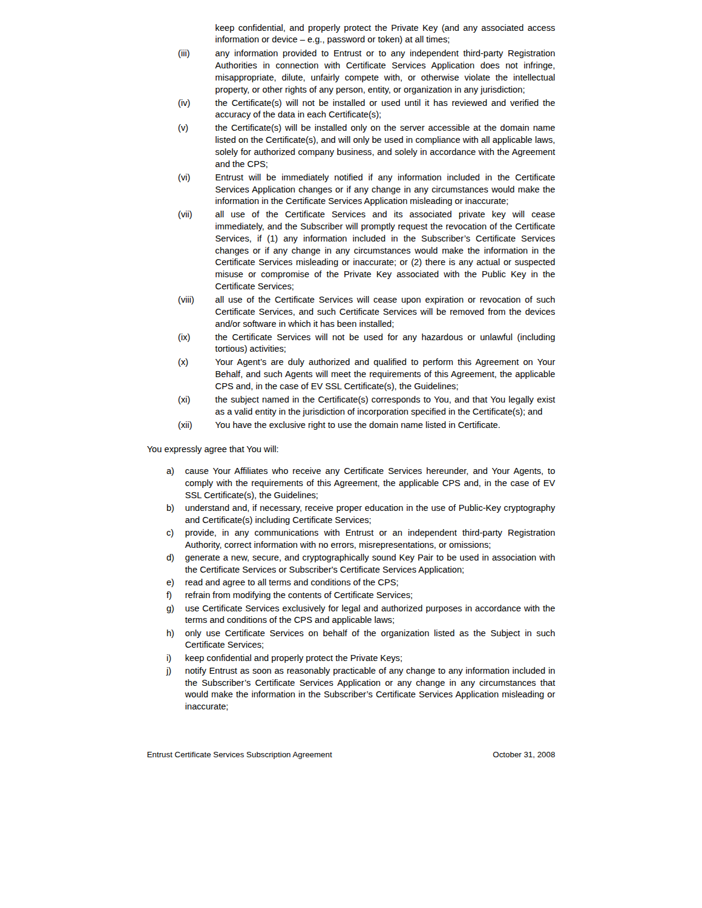keep confidential, and properly protect the Private Key (and any associated access information or device – e.g., password or token) at all times;
(iii) any information provided to Entrust or to any independent third-party Registration Authorities in connection with Certificate Services Application does not infringe, misappropriate, dilute, unfairly compete with, or otherwise violate the intellectual property, or other rights of any person, entity, or organization in any jurisdiction;
(iv) the Certificate(s) will not be installed or used until it has reviewed and verified the accuracy of the data in each Certificate(s);
(v) the Certificate(s) will be installed only on the server accessible at the domain name listed on the Certificate(s), and will only be used in compliance with all applicable laws, solely for authorized company business, and solely in accordance with the Agreement and the CPS;
(vi) Entrust will be immediately notified if any information included in the Certificate Services Application changes or if any change in any circumstances would make the information in the Certificate Services Application misleading or inaccurate;
(vii) all use of the Certificate Services and its associated private key will cease immediately, and the Subscriber will promptly request the revocation of the Certificate Services, if (1) any information included in the Subscriber’s Certificate Services changes or if any change in any circumstances would make the information in the Certificate Services misleading or inaccurate; or (2) there is any actual or suspected misuse or compromise of the Private Key associated with the Public Key in the Certificate Services;
(viii) all use of the Certificate Services will cease upon expiration or revocation of such Certificate Services, and such Certificate Services will be removed from the devices and/or software in which it has been installed;
(ix) the Certificate Services will not be used for any hazardous or unlawful (including tortious) activities;
(x) Your Agent’s are duly authorized and qualified to perform this Agreement on Your Behalf, and such Agents will meet the requirements of this Agreement, the applicable CPS and, in the case of EV SSL Certificate(s), the Guidelines;
(xi) the subject named in the Certificate(s) corresponds to You, and that You legally exist as a valid entity in the jurisdiction of incorporation specified in the Certificate(s); and
(xii) You have the exclusive right to use the domain name listed in Certificate.
You expressly agree that You will:
a) cause Your Affiliates who receive any Certificate Services hereunder, and Your Agents, to comply with the requirements of this Agreement, the applicable CPS and, in the case of EV SSL Certificate(s), the Guidelines;
b) understand and, if necessary, receive proper education in the use of Public-Key cryptography and Certificate(s) including Certificate Services;
c) provide, in any communications with Entrust or an independent third-party Registration Authority, correct information with no errors, misrepresentations, or omissions;
d) generate a new, secure, and cryptographically sound Key Pair to be used in association with the Certificate Services or Subscriber's Certificate Services Application;
e) read and agree to all terms and conditions of the CPS;
f) refrain from modifying the contents of Certificate Services;
g) use Certificate Services exclusively for legal and authorized purposes in accordance with the terms and conditions of the CPS and applicable laws;
h) only use Certificate Services on behalf of the organization listed as the Subject in such Certificate Services;
i) keep confidential and properly protect the Private Keys;
j) notify Entrust as soon as reasonably practicable of any change to any information included in the Subscriber’s Certificate Services Application or any change in any circumstances that would make the information in the Subscriber’s Certificate Services Application misleading or inaccurate;
Entrust Certificate Services Subscription Agreement October 31, 2008